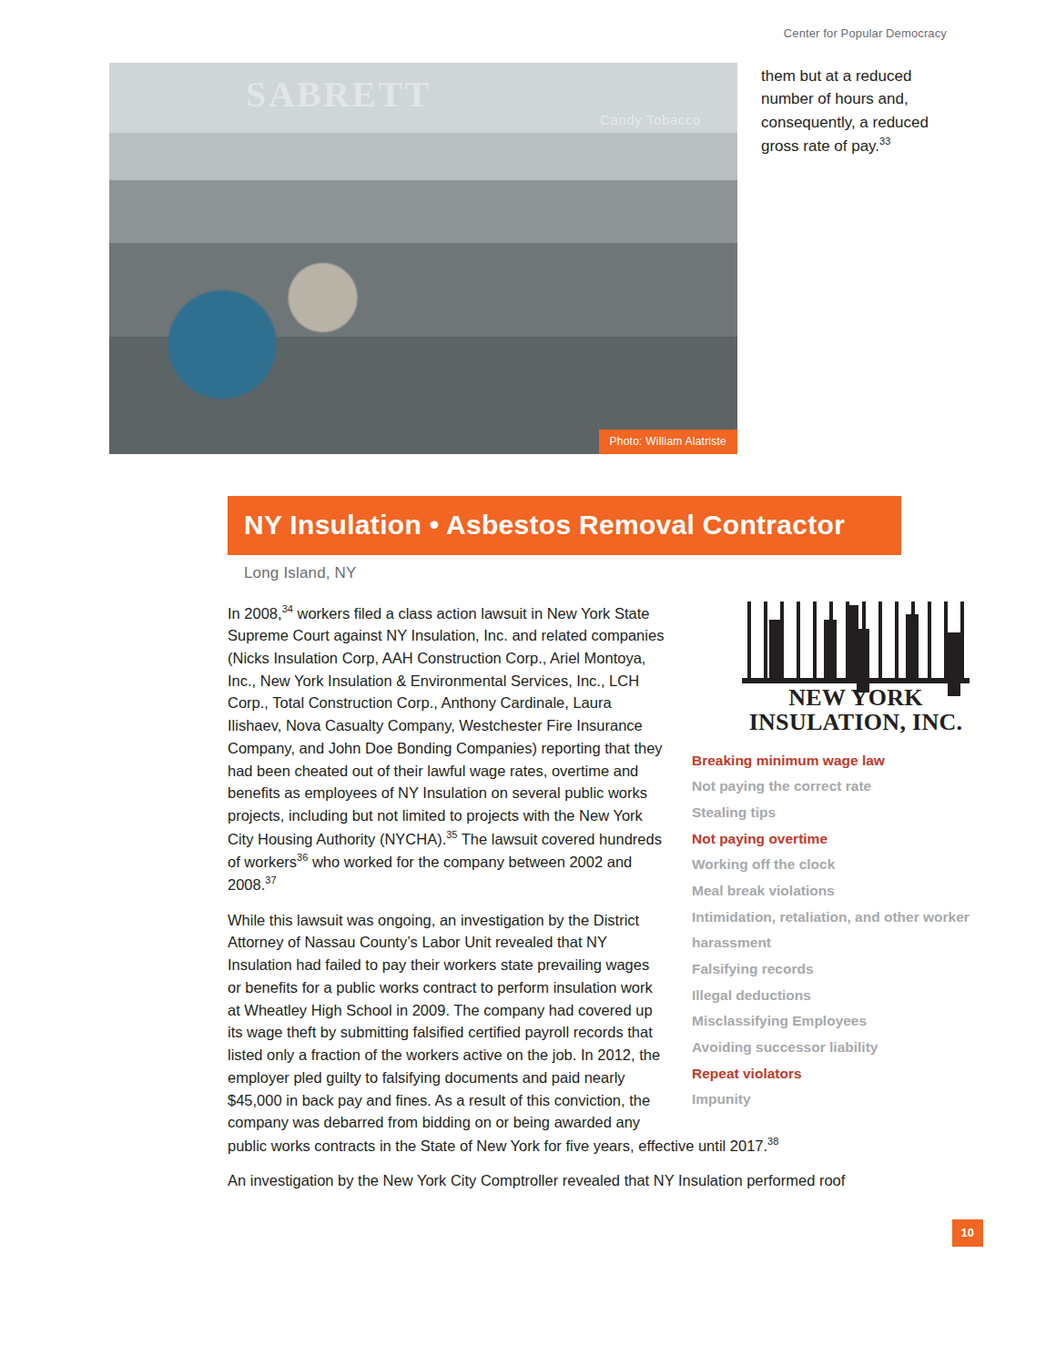Center for Popular Democracy
Photo: William Alatriste
them but at a reduced number of hours and, consequently, a reduced gross rate of pay.33
NY Insulation • Asbestos Removal Contractor
Long Island, NY
NEW YORK INSULATION, INC.
Breaking minimum wage law
Not paying the correct rate
Stealing tips
Not paying overtime
Working off the clock
Meal break violations
Intimidation, retaliation, and other worker harassment
Falsifying records
Illegal deductions
Misclassifying Employees
Avoiding successor liability
Repeat violators
Impunity
In 2008,34 workers filed a class action lawsuit in New York State Supreme Court against NY Insulation, Inc. and related companies (Nicks Insulation Corp, AAH Construction Corp., Ariel Montoya, Inc., New York Insulation & Environmental Services, Inc., LCH Corp., Total Construction Corp., Anthony Cardinale, Laura Ilishaev, Nova Casualty Company, Westchester Fire Insurance Company, and John Doe Bonding Companies) reporting that they had been cheated out of their lawful wage rates, overtime and benefits as employees of NY Insulation on several public works projects, including but not limited to projects with the New York City Housing Authority (NYCHA).35 The lawsuit covered hundreds of workers36 who worked for the company between 2002 and 2008.37
While this lawsuit was ongoing, an investigation by the District Attorney of Nassau County’s Labor Unit revealed that NY Insulation had failed to pay their workers state prevailing wages or benefits for a public works contract to perform insulation work at Wheatley High School in 2009. The company had covered up its wage theft by submitting falsified certified payroll records that listed only a fraction of the workers active on the job. In 2012, the employer pled guilty to falsifying documents and paid nearly $45,000 in back pay and fines. As a result of this conviction, the company was debarred from bidding on or being awarded any public works contracts in the State of New York for five years, effective until 2017.38
An investigation by the New York City Comptroller revealed that NY Insulation performed roof
10